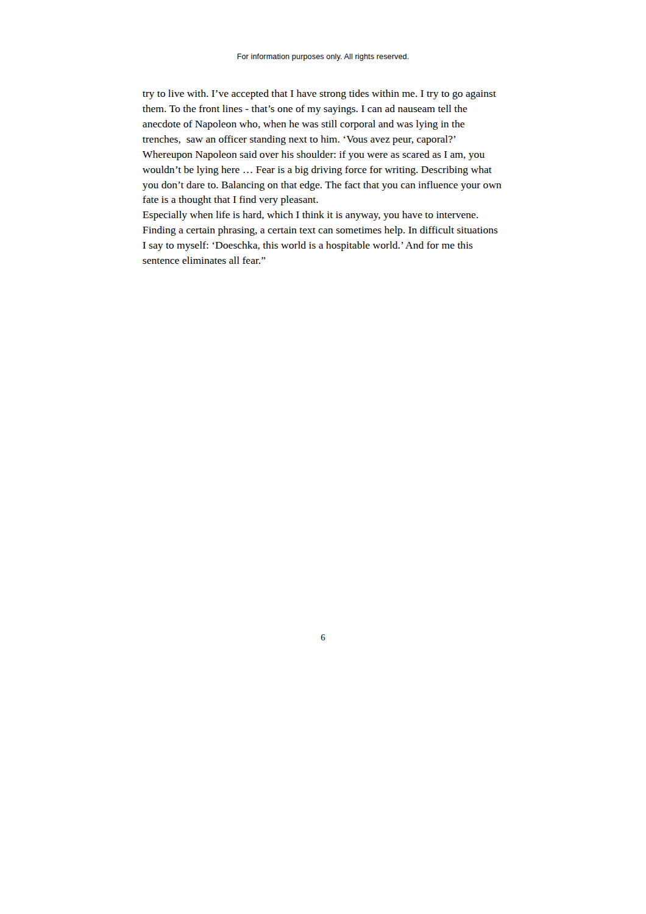For information purposes only. All rights reserved.
try to live with. I’ve accepted that I have strong tides within me. I try to go against them. To the front lines - that’s one of my sayings. I can ad nauseam tell the anecdote of Napoleon who, when he was still corporal and was lying in the trenches, saw an officer standing next to him. ‘Vous avez peur, caporal?’ Whereupon Napoleon said over his shoulder: if you were as scared as I am, you wouldn’t be lying here … Fear is a big driving force for writing. Describing what you don’t dare to. Balancing on that edge. The fact that you can influence your own fate is a thought that I find very pleasant.
Especially when life is hard, which I think it is anyway, you have to intervene. Finding a certain phrasing, a certain text can sometimes help. In difficult situations I say to myself: ‘Doeschka, this world is a hospitable world.’ And for me this sentence eliminates all fear.”
6